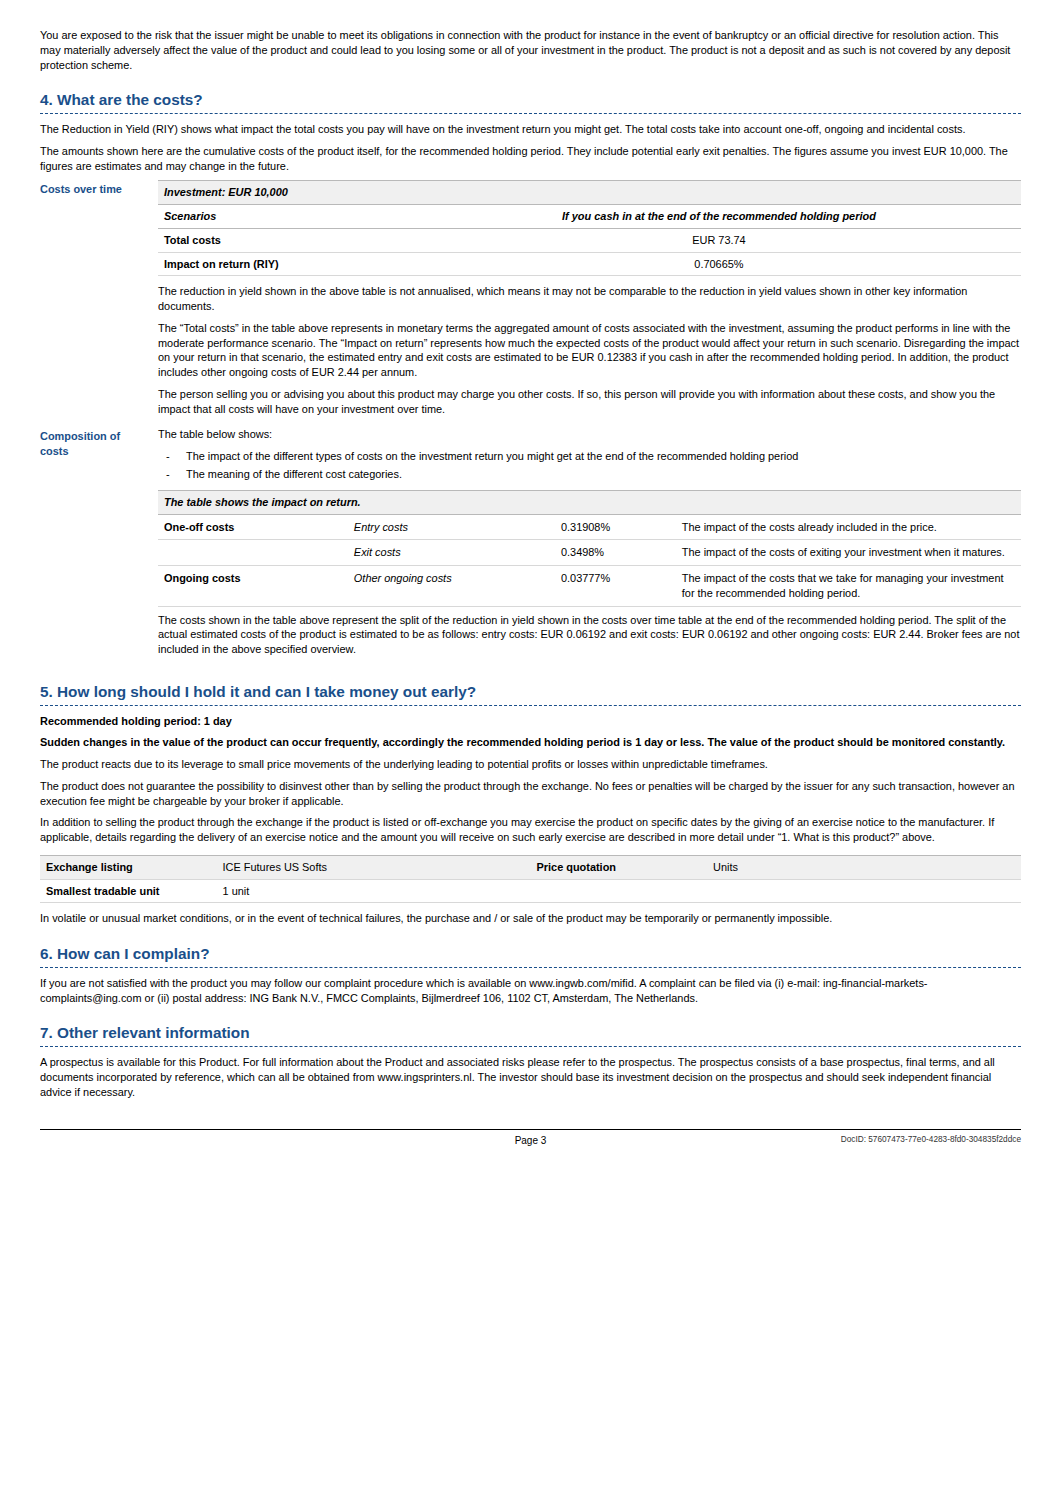You are exposed to the risk that the issuer might be unable to meet its obligations in connection with the product for instance in the event of bankruptcy or an official directive for resolution action. This may materially adversely affect the value of the product and could lead to you losing some or all of your investment in the product. The product is not a deposit and as such is not covered by any deposit protection scheme.
4. What are the costs?
The Reduction in Yield (RIY) shows what impact the total costs you pay will have on the investment return you might get. The total costs take into account one-off, ongoing and incidental costs.
The amounts shown here are the cumulative costs of the product itself, for the recommended holding period. They include potential early exit penalties. The figures assume you invest EUR 10,000. The figures are estimates and may change in the future.
Costs over time
| Investment: EUR 10,000 |
| Scenarios | If you cash in at the end of the recommended holding period |
| Total costs | EUR 73.74 |
| Impact on return (RIY) | 0.70665% |
The reduction in yield shown in the above table is not annualised, which means it may not be comparable to the reduction in yield values shown in other key information documents.
The “Total costs” in the table above represents in monetary terms the aggregated amount of costs associated with the investment, assuming the product performs in line with the moderate performance scenario. The “Impact on return” represents how much the expected costs of the product would affect your return in such scenario. Disregarding the impact on your return in that scenario, the estimated entry and exit costs are estimated to be EUR 0.12383 if you cash in after the recommended holding period. In addition, the product includes other ongoing costs of EUR 2.44 per annum.
The person selling you or advising you about this product may charge you other costs. If so, this person will provide you with information about these costs, and show you the impact that all costs will have on your investment over time.
Composition of costs
The table below shows:
The impact of the different types of costs on the investment return you might get at the end of the recommended holding period
The meaning of the different cost categories.
| The table shows the impact on return. |
| One-off costs | Entry costs | 0.31908% | The impact of the costs already included in the price. |
| | Exit costs | 0.3498% | The impact of the costs of exiting your investment when it matures. |
| Ongoing costs | Other ongoing costs | 0.03777% | The impact of the costs that we take for managing your investment for the recommended holding period. |
The costs shown in the table above represent the split of the reduction in yield shown in the costs over time table at the end of the recommended holding period. The split of the actual estimated costs of the product is estimated to be as follows: entry costs: EUR 0.06192 and exit costs: EUR 0.06192 and other ongoing costs: EUR 2.44. Broker fees are not included in the above specified overview.
5. How long should I hold it and can I take money out early?
Recommended holding period: 1 day
Sudden changes in the value of the product can occur frequently, accordingly the recommended holding period is 1 day or less. The value of the product should be monitored constantly.
The product reacts due to its leverage to small price movements of the underlying leading to potential profits or losses within unpredictable timeframes.
The product does not guarantee the possibility to disinvest other than by selling the product through the exchange. No fees or penalties will be charged by the issuer for any such transaction, however an execution fee might be chargeable by your broker if applicable.
In addition to selling the product through the exchange if the product is listed or off-exchange you may exercise the product on specific dates by the giving of an exercise notice to the manufacturer. If applicable, details regarding the delivery of an exercise notice and the amount you will receive on such early exercise are described in more detail under “1. What is this product?” above.
| Exchange listing | ICE Futures US Softs | Price quotation | Units |
| Smallest tradable unit | 1 unit | | |
In volatile or unusual market conditions, or in the event of technical failures, the purchase and / or sale of the product may be temporarily or permanently impossible.
6. How can I complain?
If you are not satisfied with the product you may follow our complaint procedure which is available on www.ingwb.com/mifid. A complaint can be filed via (i) e-mail: ing-financial-markets-complaints@ing.com or (ii) postal address: ING Bank N.V., FMCC Complaints, Bijlmerdreef 106, 1102 CT, Amsterdam, The Netherlands.
7. Other relevant information
A prospectus is available for this Product. For full information about the Product and associated risks please refer to the prospectus. The prospectus consists of a base prospectus, final terms, and all documents incorporated by reference, which can all be obtained from www.ingsprinters.nl. The investor should base its investment decision on the prospectus and should seek independent financial advice if necessary.
Page 3
DocID: 57607473-77e0-4283-8fd0-304835f2ddce